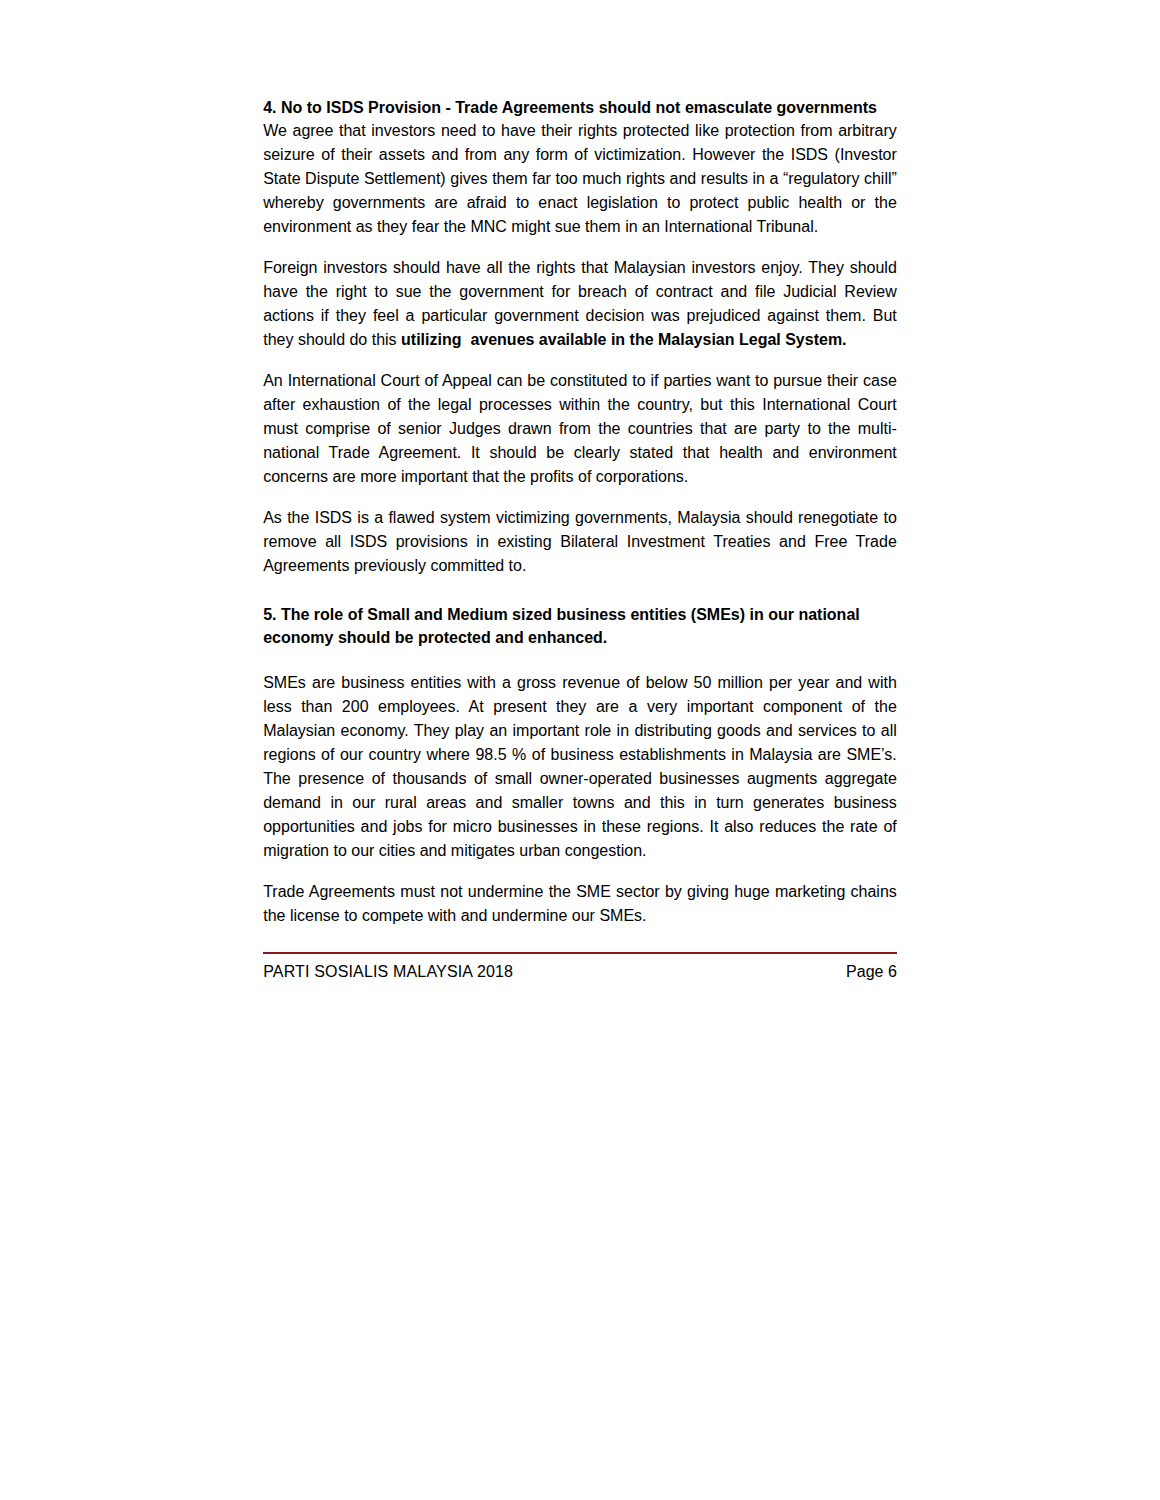4. No to ISDS Provision - Trade Agreements should not emasculate governments
We agree that investors need to have their rights protected like protection from arbitrary seizure of their assets and from any form of victimization. However the ISDS (Investor State Dispute Settlement) gives them far too much rights and results in a “regulatory chill” whereby governments are afraid to enact legislation to protect public health or the environment as they fear the MNC might sue them in an International Tribunal.
Foreign investors should have all the rights that Malaysian investors enjoy. They should have the right to sue the government for breach of contract and file Judicial Review actions if they feel a particular government decision was prejudiced against them. But they should do this utilizing avenues available in the Malaysian Legal System.
An International Court of Appeal can be constituted to if parties want to pursue their case after exhaustion of the legal processes within the country, but this International Court must comprise of senior Judges drawn from the countries that are party to the multi-national Trade Agreement. It should be clearly stated that health and environment concerns are more important that the profits of corporations.
As the ISDS is a flawed system victimizing governments, Malaysia should renegotiate to remove all ISDS provisions in existing Bilateral Investment Treaties and Free Trade Agreements previously committed to.
5. The role of Small and Medium sized business entities (SMEs) in our national economy should be protected and enhanced.
SMEs are business entities with a gross revenue of below 50 million per year and with less than 200 employees. At present they are a very important component of the Malaysian economy. They play an important role in distributing goods and services to all regions of our country where 98.5 % of business establishments in Malaysia are SME’s. The presence of thousands of small owner-operated businesses augments aggregate demand in our rural areas and smaller towns and this in turn generates business opportunities and jobs for micro businesses in these regions. It also reduces the rate of migration to our cities and mitigates urban congestion.
Trade Agreements must not undermine the SME sector by giving huge marketing chains the license to compete with and undermine our SMEs.
PARTI SOSIALIS MALAYSIA 2018 Page 6